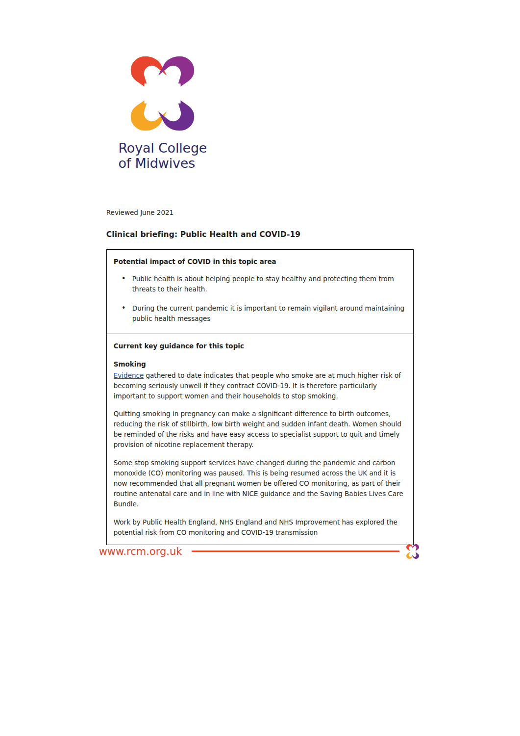Royal College
of Midwives
Reviewed June 2021
Clinical briefing: Public Health and COVID-19
Potential impact of COVID in this topic area
Public health is about helping people to stay healthy and protecting them from threats to their health.
During the current pandemic it is important to remain vigilant around maintaining public health messages
Current key guidance for this topic
Smoking
Evidence gathered to date indicates that people who smoke are at much higher risk of becoming seriously unwell if they contract COVID-19. It is therefore particularly important to support women and their households to stop smoking.
Quitting smoking in pregnancy can make a significant difference to birth outcomes, reducing the risk of stillbirth, low birth weight and sudden infant death. Women should be reminded of the risks and have easy access to specialist support to quit and timely provision of nicotine replacement therapy.
Some stop smoking support services have changed during the pandemic and carbon monoxide (CO) monitoring was paused. This is being resumed across the UK and it is now recommended that all pregnant women be offered CO monitoring, as part of their routine antenatal care and in line with NICE guidance and the Saving Babies Lives Care Bundle.
Work by Public Health England, NHS England and NHS Improvement has explored the potential risk from CO monitoring and COVID-19 transmission
www.rcm.org.uk